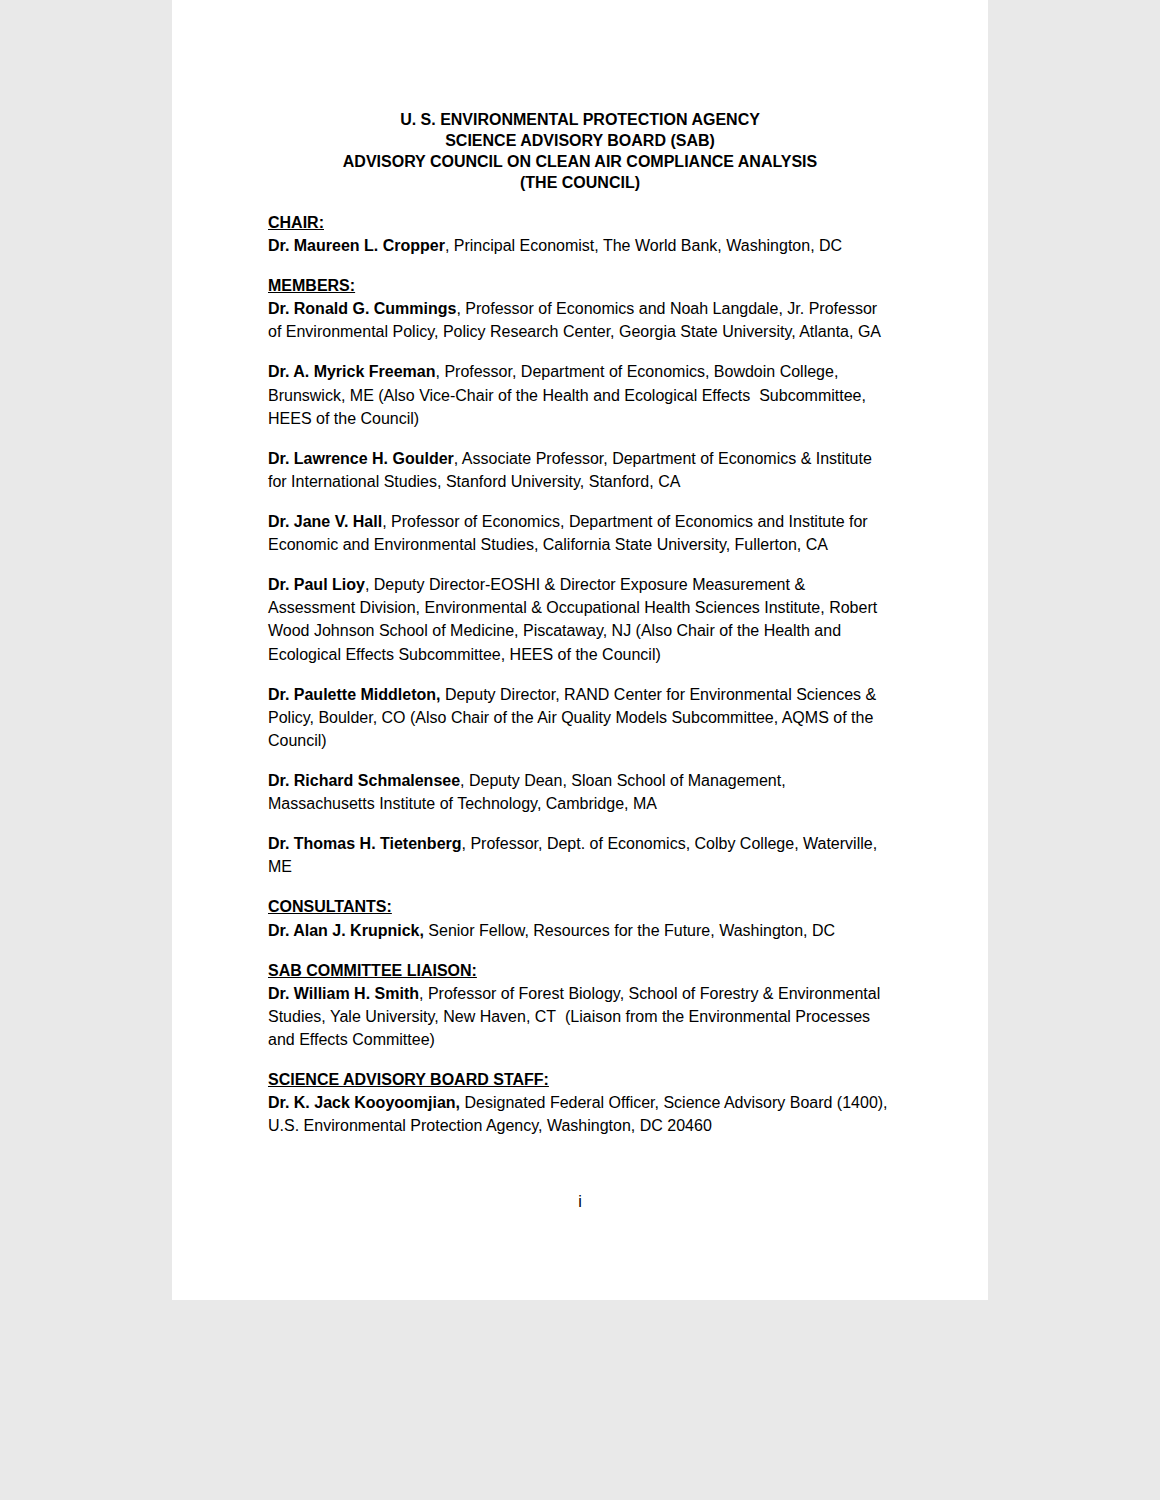U. S. ENVIRONMENTAL PROTECTION AGENCY
SCIENCE ADVISORY BOARD (SAB)
ADVISORY COUNCIL ON CLEAN AIR COMPLIANCE ANALYSIS
(THE COUNCIL)
CHAIR:
Dr. Maureen L. Cropper, Principal Economist, The World Bank, Washington, DC
MEMBERS:
Dr. Ronald G. Cummings, Professor of Economics and Noah Langdale, Jr. Professor of Environmental Policy, Policy Research Center, Georgia State University, Atlanta, GA
Dr. A. Myrick Freeman, Professor, Department of Economics, Bowdoin College, Brunswick, ME (Also Vice-Chair of the Health and Ecological Effects Subcommittee, HEES of the Council)
Dr. Lawrence H. Goulder, Associate Professor, Department of Economics & Institute for International Studies, Stanford University, Stanford, CA
Dr. Jane V. Hall, Professor of Economics, Department of Economics and Institute for Economic and Environmental Studies, California State University, Fullerton, CA
Dr. Paul Lioy, Deputy Director-EOSHI & Director Exposure Measurement & Assessment Division, Environmental & Occupational Health Sciences Institute, Robert Wood Johnson School of Medicine, Piscataway, NJ (Also Chair of the Health and Ecological Effects Subcommittee, HEES of the Council)
Dr. Paulette Middleton, Deputy Director, RAND Center for Environmental Sciences & Policy, Boulder, CO (Also Chair of the Air Quality Models Subcommittee, AQMS of the Council)
Dr. Richard Schmalensee, Deputy Dean, Sloan School of Management, Massachusetts Institute of Technology, Cambridge, MA
Dr. Thomas H. Tietenberg, Professor, Dept. of Economics, Colby College, Waterville, ME
CONSULTANTS:
Dr. Alan J. Krupnick, Senior Fellow, Resources for the Future, Washington, DC
SAB COMMITTEE LIAISON:
Dr. William H. Smith, Professor of Forest Biology, School of Forestry & Environmental Studies, Yale University, New Haven, CT (Liaison from the Environmental Processes and Effects Committee)
SCIENCE ADVISORY BOARD STAFF:
Dr. K. Jack Kooyoomjian, Designated Federal Officer, Science Advisory Board (1400), U.S. Environmental Protection Agency, Washington, DC 20460
i